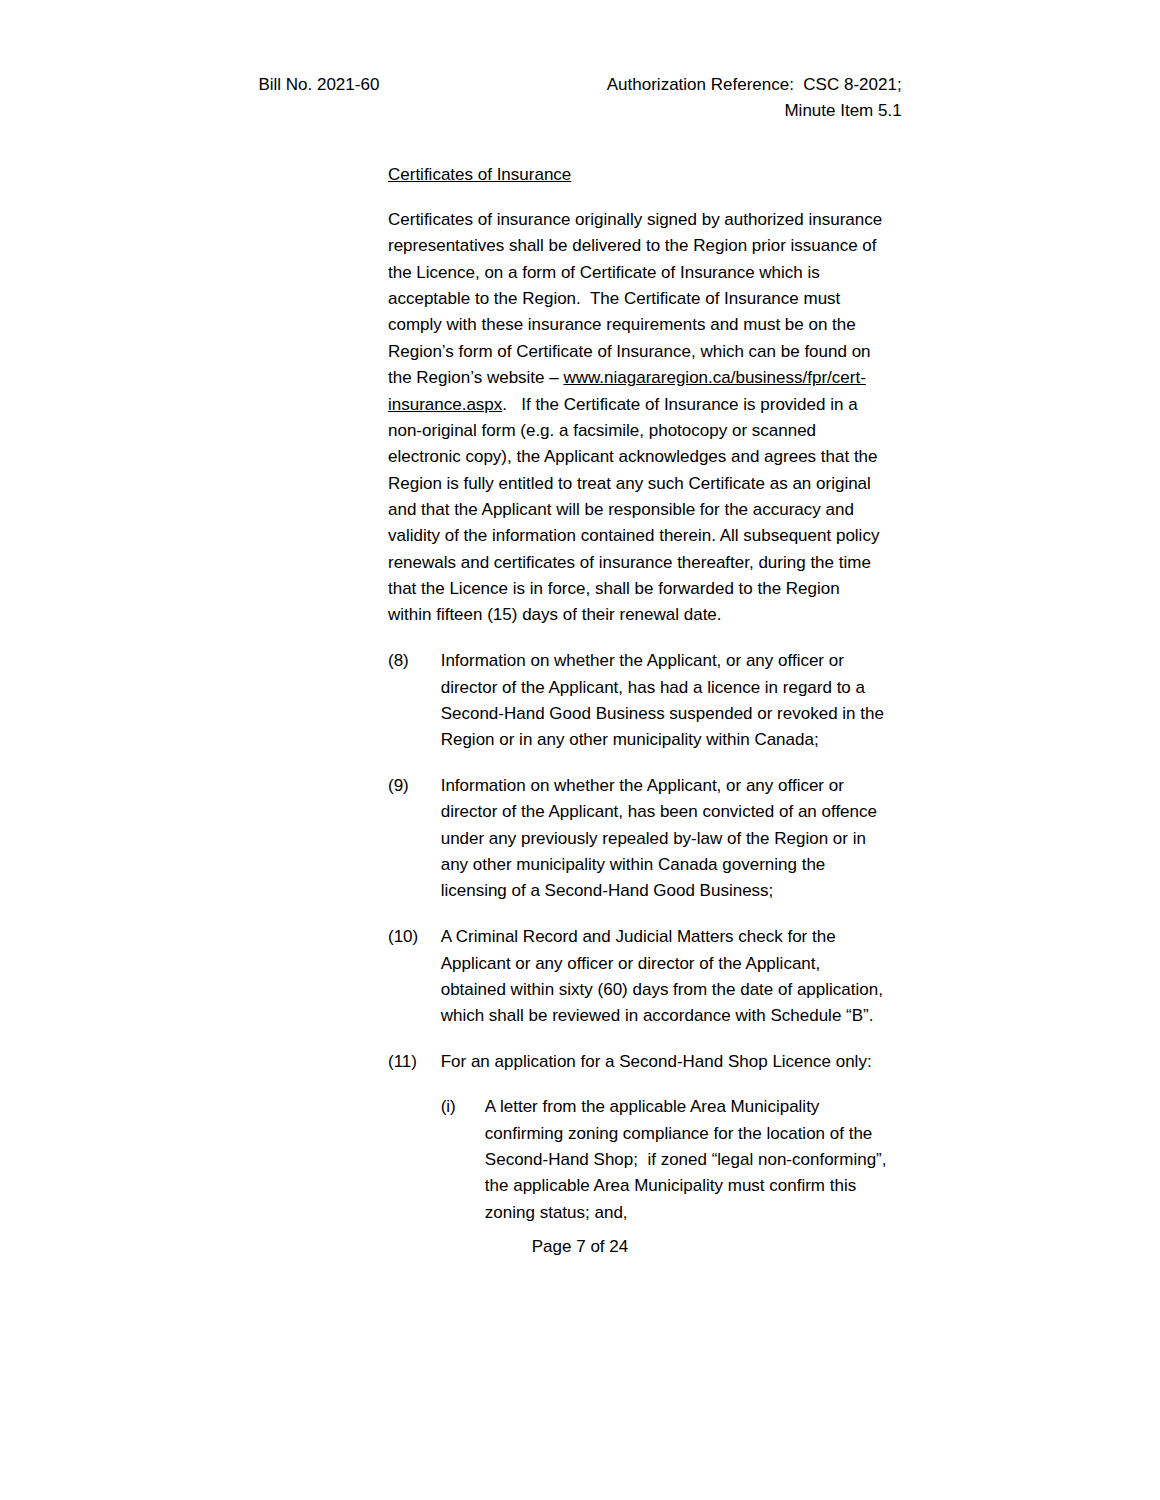Bill No. 2021-60
Authorization Reference: CSC 8-2021;
Minute Item 5.1
Certificates of Insurance
Certificates of insurance originally signed by authorized insurance representatives shall be delivered to the Region prior issuance of the Licence, on a form of Certificate of Insurance which is acceptable to the Region. The Certificate of Insurance must comply with these insurance requirements and must be on the Region’s form of Certificate of Insurance, which can be found on the Region’s website – www.niagararegion.ca/business/fpr/cert-insurance.aspx. If the Certificate of Insurance is provided in a non-original form (e.g. a facsimile, photocopy or scanned electronic copy), the Applicant acknowledges and agrees that the Region is fully entitled to treat any such Certificate as an original and that the Applicant will be responsible for the accuracy and validity of the information contained therein. All subsequent policy renewals and certificates of insurance thereafter, during the time that the Licence is in force, shall be forwarded to the Region within fifteen (15) days of their renewal date.
(8) Information on whether the Applicant, or any officer or director of the Applicant, has had a licence in regard to a Second-Hand Good Business suspended or revoked in the Region or in any other municipality within Canada;
(9) Information on whether the Applicant, or any officer or director of the Applicant, has been convicted of an offence under any previously repealed by-law of the Region or in any other municipality within Canada governing the licensing of a Second-Hand Good Business;
(10) A Criminal Record and Judicial Matters check for the Applicant or any officer or director of the Applicant, obtained within sixty (60) days from the date of application, which shall be reviewed in accordance with Schedule “B”.
(11) For an application for a Second-Hand Shop Licence only:
(i) A letter from the applicable Area Municipality confirming zoning compliance for the location of the Second-Hand Shop; if zoned “legal non-conforming”, the applicable Area Municipality must confirm this zoning status; and,
Page 7 of 24